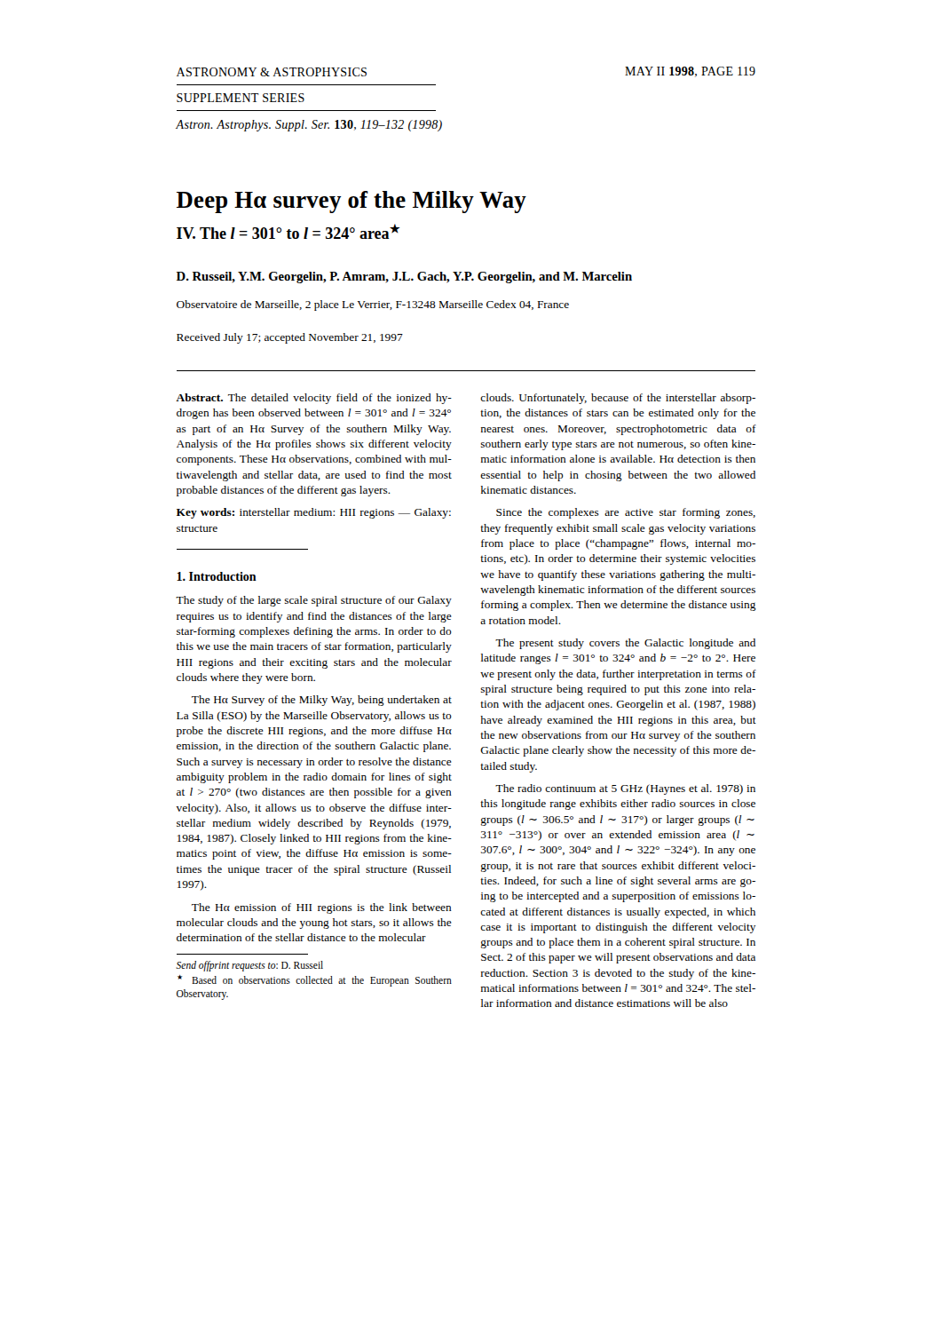ASTRONOMY & ASTROPHYSICS
SUPPLEMENT SERIES
Astron. Astrophys. Suppl. Ser. 130, 119–132 (1998)
MAY II 1998, PAGE 119
Deep Hα survey of the Milky Way
IV. The l = 301° to l = 324° area★
D. Russeil, Y.M. Georgelin, P. Amram, J.L. Gach, Y.P. Georgelin, and M. Marcelin
Observatoire de Marseille, 2 place Le Verrier, F-13248 Marseille Cedex 04, France
Received July 17; accepted November 21, 1997
Abstract. The detailed velocity field of the ionized hydrogen has been observed between l = 301° and l = 324° as part of an Hα Survey of the southern Milky Way. Analysis of the Hα profiles shows six different velocity components. These Hα observations, combined with multiwavelength and stellar data, are used to find the most probable distances of the different gas layers.
Key words: interstellar medium: HII regions — Galaxy: structure
1. Introduction
The study of the large scale spiral structure of our Galaxy requires us to identify and find the distances of the large star-forming complexes defining the arms. In order to do this we use the main tracers of star formation, particularly HII regions and their exciting stars and the molecular clouds where they were born.
The Hα Survey of the Milky Way, being undertaken at La Silla (ESO) by the Marseille Observatory, allows us to probe the discrete HII regions, and the more diffuse Hα emission, in the direction of the southern Galactic plane. Such a survey is necessary in order to resolve the distance ambiguity problem in the radio domain for lines of sight at l > 270° (two distances are then possible for a given velocity). Also, it allows us to observe the diffuse interstellar medium widely described by Reynolds (1979, 1984, 1987). Closely linked to HII regions from the kinematics point of view, the diffuse Hα emission is sometimes the unique tracer of the spiral structure (Russeil 1997).
The Hα emission of HII regions is the link between molecular clouds and the young hot stars, so it allows the determination of the stellar distance to the molecular
Send offprint requests to: D. Russeil
★ Based on observations collected at the European Southern Observatory.
clouds. Unfortunately, because of the interstellar absorption, the distances of stars can be estimated only for the nearest ones. Moreover, spectrophotometric data of southern early type stars are not numerous, so often kinematic information alone is available. Hα detection is then essential to help in chosing between the two allowed kinematic distances.
Since the complexes are active star forming zones, they frequently exhibit small scale gas velocity variations from place to place (“champagne” flows, internal motions, etc). In order to determine their systemic velocities we have to quantify these variations gathering the multiwavelength kinematic information of the different sources forming a complex. Then we determine the distance using a rotation model.
The present study covers the Galactic longitude and latitude ranges l = 301° to 324° and b = −2° to 2°. Here we present only the data, further interpretation in terms of spiral structure being required to put this zone into relation with the adjacent ones. Georgelin et al. (1987, 1988) have already examined the HII regions in this area, but the new observations from our Hα survey of the southern Galactic plane clearly show the necessity of this more detailed study.
The radio continuum at 5 GHz (Haynes et al. 1978) in this longitude range exhibits either radio sources in close groups (l ∼ 306.5° and l ∼ 317°) or larger groups (l ∼ 311° −313°) or over an extended emission area (l ∼ 307.6°, l ∼ 300°, 304° and l ∼ 322° −324°). In any one group, it is not rare that sources exhibit different velocities. Indeed, for such a line of sight several arms are going to be intercepted and a superposition of emissions located at different distances is usually expected, in which case it is important to distinguish the different velocity groups and to place them in a coherent spiral structure. In Sect. 2 of this paper we will present observations and data reduction. Section 3 is devoted to the study of the kinematical informations between l = 301° and 324°. The stellar information and distance estimations will be also